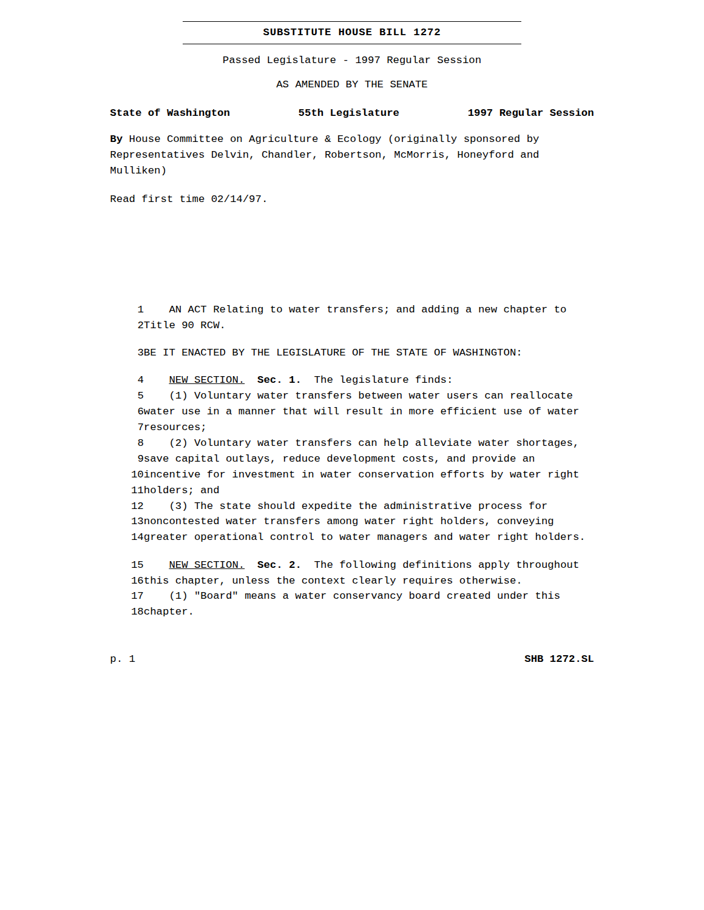SUBSTITUTE HOUSE BILL 1272
Passed Legislature - 1997 Regular Session
AS AMENDED BY THE SENATE
State of Washington 55th Legislature 1997 Regular Session
By House Committee on Agriculture & Ecology (originally sponsored by Representatives Delvin, Chandler, Robertson, McMorris, Honeyford and Mulliken)
Read first time 02/14/97.
| 1 | AN ACT Relating to water transfers; and adding a new chapter to |
| 2 | Title 90 RCW. |
| 3 | BE IT ENACTED BY THE LEGISLATURE OF THE STATE OF WASHINGTON: |
| 4 | NEW SECTION. Sec. 1. The legislature finds: |
| 5 | (1) Voluntary water transfers between water users can reallocate |
| 6 | water use in a manner that will result in more efficient use of water |
| 7 | resources; |
| 8 | (2) Voluntary water transfers can help alleviate water shortages, |
| 9 | save capital outlays, reduce development costs, and provide an |
| 10 | incentive for investment in water conservation efforts by water right |
| 11 | holders; and |
| 12 | (3) The state should expedite the administrative process for |
| 13 | noncontested water transfers among water right holders, conveying |
| 14 | greater operational control to water managers and water right holders. |
| 15 | NEW SECTION. Sec. 2. The following definitions apply throughout |
| 16 | this chapter, unless the context clearly requires otherwise. |
| 17 | (1) "Board" means a water conservancy board created under this |
| 18 | chapter. |
p. 1 SHB 1272.SL